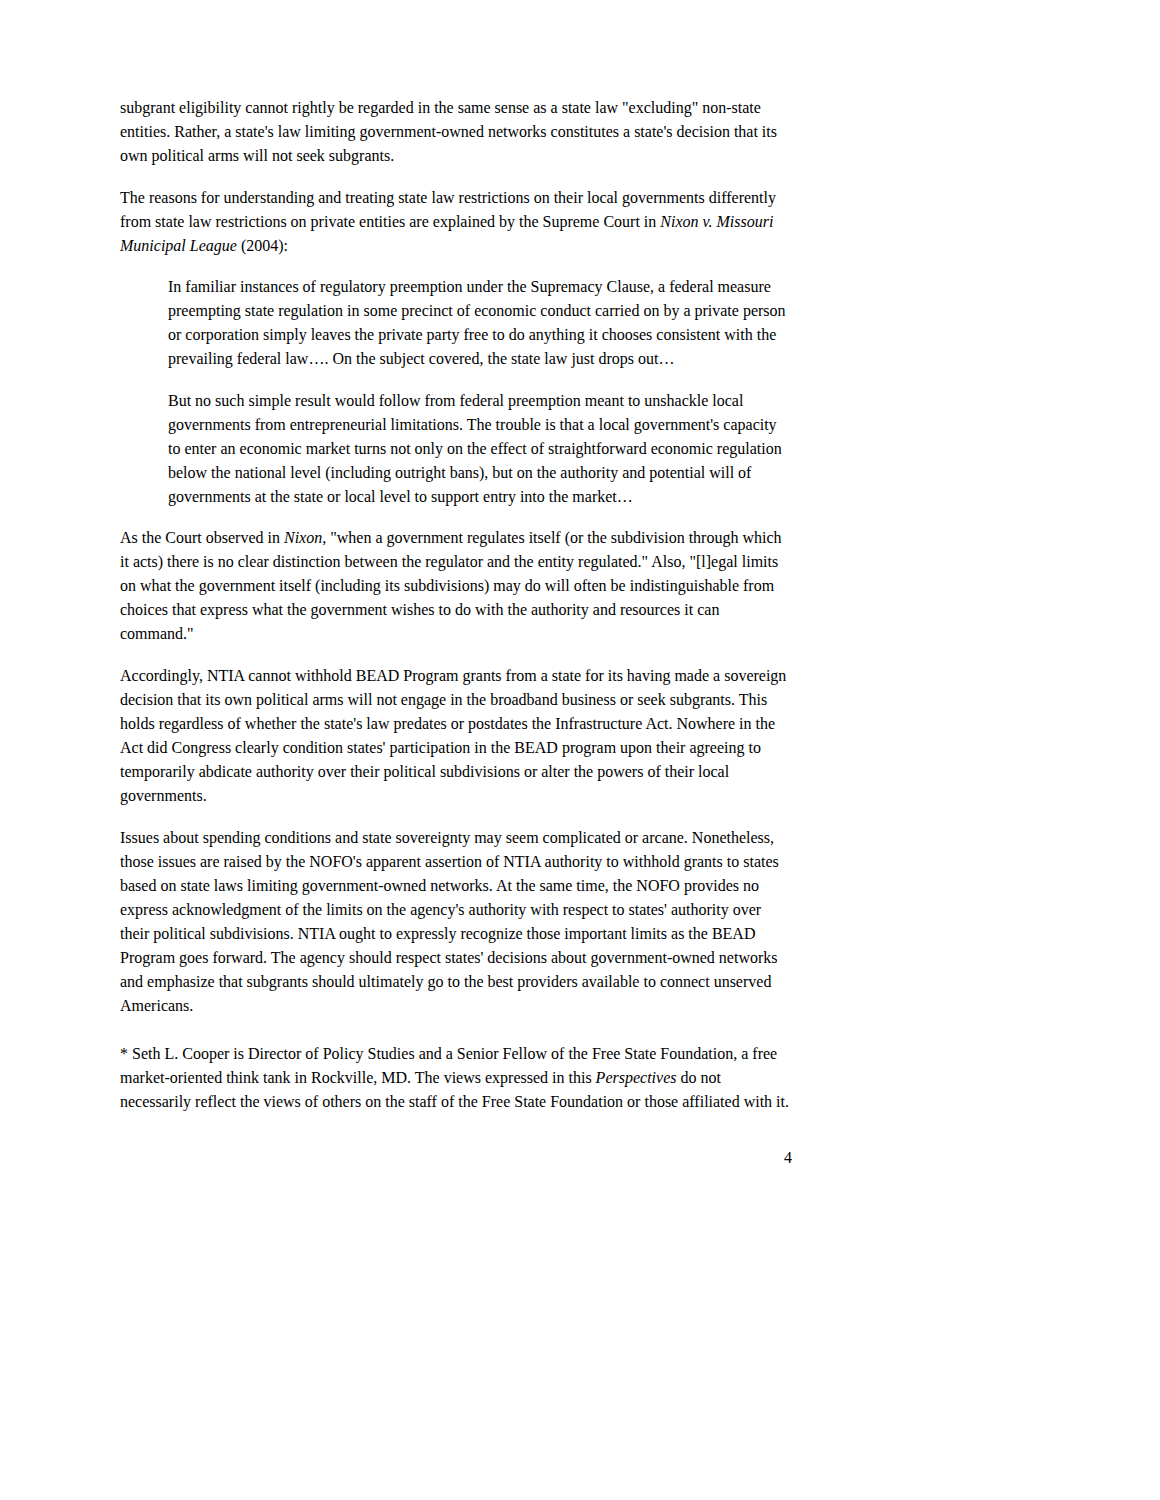subgrant eligibility cannot rightly be regarded in the same sense as a state law "excluding" non-state entities. Rather, a state's law limiting government-owned networks constitutes a state's decision that its own political arms will not seek subgrants.
The reasons for understanding and treating state law restrictions on their local governments differently from state law restrictions on private entities are explained by the Supreme Court in Nixon v. Missouri Municipal League (2004):
In familiar instances of regulatory preemption under the Supremacy Clause, a federal measure preempting state regulation in some precinct of economic conduct carried on by a private person or corporation simply leaves the private party free to do anything it chooses consistent with the prevailing federal law…. On the subject covered, the state law just drops out…
But no such simple result would follow from federal preemption meant to unshackle local governments from entrepreneurial limitations. The trouble is that a local government's capacity to enter an economic market turns not only on the effect of straightforward economic regulation below the national level (including outright bans), but on the authority and potential will of governments at the state or local level to support entry into the market…
As the Court observed in Nixon, "when a government regulates itself (or the subdivision through which it acts) there is no clear distinction between the regulator and the entity regulated." Also, "[l]egal limits on what the government itself (including its subdivisions) may do will often be indistinguishable from choices that express what the government wishes to do with the authority and resources it can command."
Accordingly, NTIA cannot withhold BEAD Program grants from a state for its having made a sovereign decision that its own political arms will not engage in the broadband business or seek subgrants. This holds regardless of whether the state's law predates or postdates the Infrastructure Act. Nowhere in the Act did Congress clearly condition states' participation in the BEAD program upon their agreeing to temporarily abdicate authority over their political subdivisions or alter the powers of their local governments.
Issues about spending conditions and state sovereignty may seem complicated or arcane. Nonetheless, those issues are raised by the NOFO's apparent assertion of NTIA authority to withhold grants to states based on state laws limiting government-owned networks. At the same time, the NOFO provides no express acknowledgment of the limits on the agency's authority with respect to states' authority over their political subdivisions. NTIA ought to expressly recognize those important limits as the BEAD Program goes forward. The agency should respect states' decisions about government-owned networks and emphasize that subgrants should ultimately go to the best providers available to connect unserved Americans.
* Seth L. Cooper is Director of Policy Studies and a Senior Fellow of the Free State Foundation, a free market-oriented think tank in Rockville, MD. The views expressed in this Perspectives do not necessarily reflect the views of others on the staff of the Free State Foundation or those affiliated with it.
4